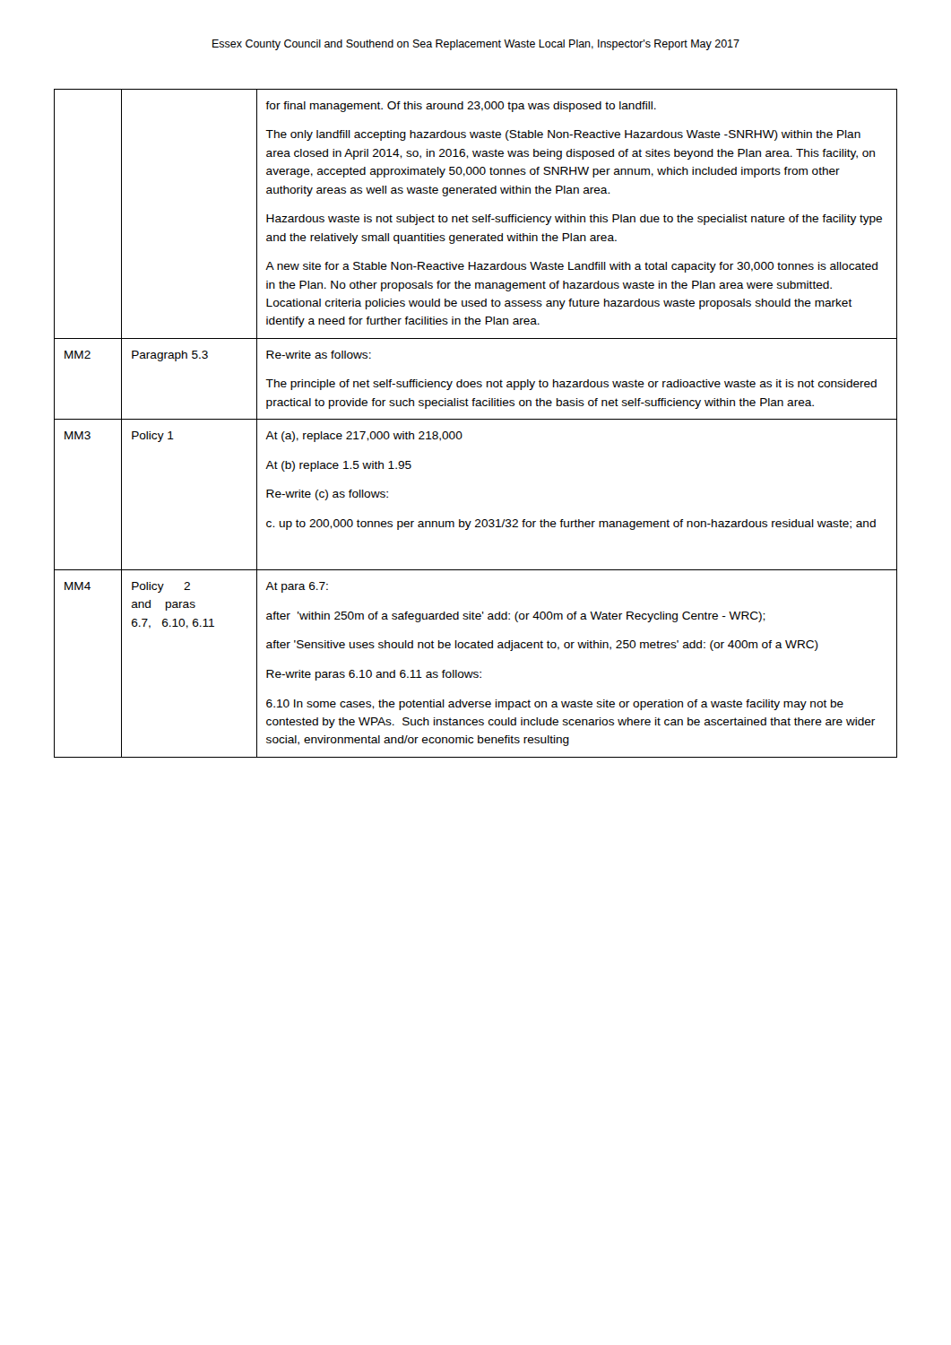Essex County Council and Southend on Sea Replacement Waste Local Plan, Inspector's Report May 2017
| | | for final management. Of this around 23,000 tpa was disposed to landfill. The only landfill accepting hazardous waste (Stable Non-Reactive Hazardous Waste -SNRHW) within the Plan area closed in April 2014, so, in 2016, waste was being disposed of at sites beyond the Plan area. This facility, on average, accepted approximately 50,000 tonnes of SNRHW per annum, which included imports from other authority areas as well as waste generated within the Plan area. Hazardous waste is not subject to net self-sufficiency within this Plan due to the specialist nature of the facility type and the relatively small quantities generated within the Plan area. A new site for a Stable Non-Reactive Hazardous Waste Landfill with a total capacity for 30,000 tonnes is allocated in the Plan. No other proposals for the management of hazardous waste in the Plan area were submitted. Locational criteria policies would be used to assess any future hazardous waste proposals should the market identify a need for further facilities in the Plan area. |
| MM2 | Paragraph 5.3 | Re-write as follows: The principle of net self-sufficiency does not apply to hazardous waste or radioactive waste as it is not considered practical to provide for such specialist facilities on the basis of net self-sufficiency within the Plan area. |
| MM3 | Policy 1 | At (a), replace 217,000 with 218,000 At (b) replace 1.5 with 1.95 Re-write (c) as follows: c. up to 200,000 tonnes per annum by 2031/32 for the further management of non-hazardous residual waste; and |
| MM4 | Policy 2 and paras 6.7, 6.10, 6.11 | At para 6.7: after 'within 250m of a safeguarded site' add: (or 400m of a Water Recycling Centre - WRC); after 'Sensitive uses should not be located adjacent to, or within, 250 metres' add: (or 400m of a WRC) Re-write paras 6.10 and 6.11 as follows: 6.10 In some cases, the potential adverse impact on a waste site or operation of a waste facility may not be contested by the WPAs. Such instances could include scenarios where it can be ascertained that there are wider social, environmental and/or economic benefits resulting |